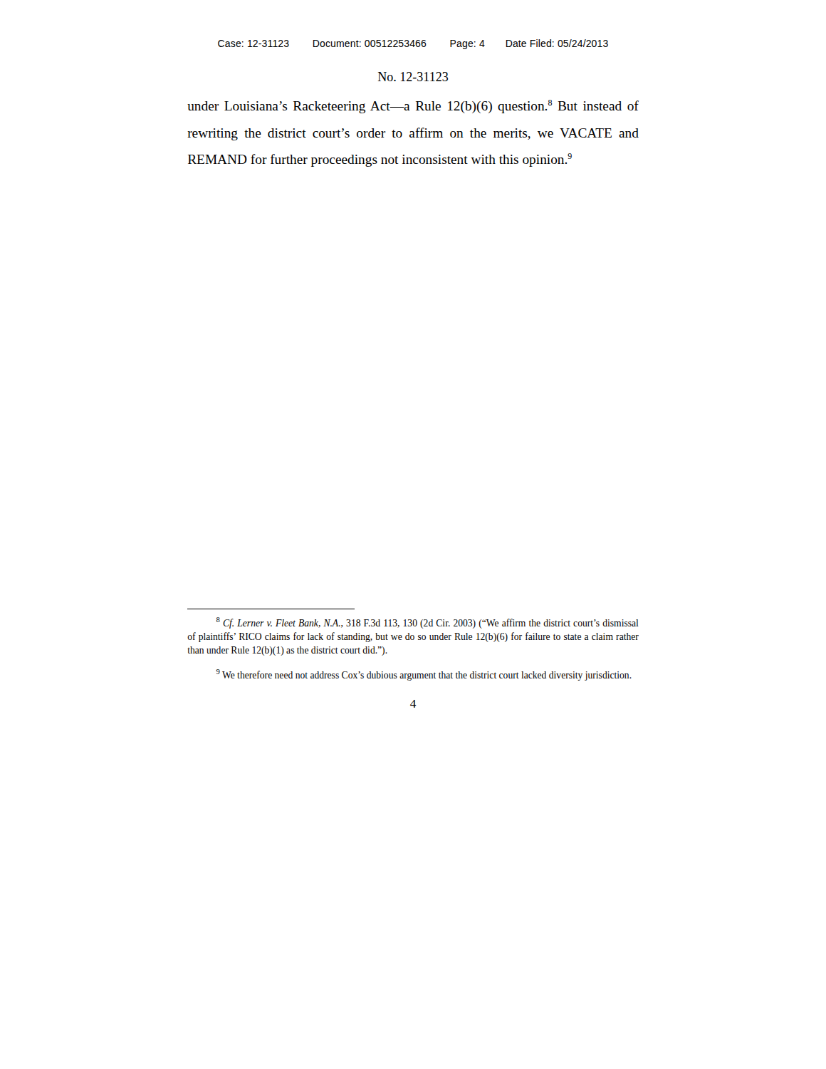Case: 12-31123 Document: 00512253466 Page: 4 Date Filed: 05/24/2013
No. 12-31123
under Louisiana’s Racketeering Act—a Rule 12(b)(6) question.8 But instead of rewriting the district court’s order to affirm on the merits, we VACATE and REMAND for further proceedings not inconsistent with this opinion.9
8 Cf. Lerner v. Fleet Bank, N.A., 318 F.3d 113, 130 (2d Cir. 2003) (“We affirm the district court’s dismissal of plaintiffs’ RICO claims for lack of standing, but we do so under Rule 12(b)(6) for failure to state a claim rather than under Rule 12(b)(1) as the district court did.”).
9 We therefore need not address Cox’s dubious argument that the district court lacked diversity jurisdiction.
4